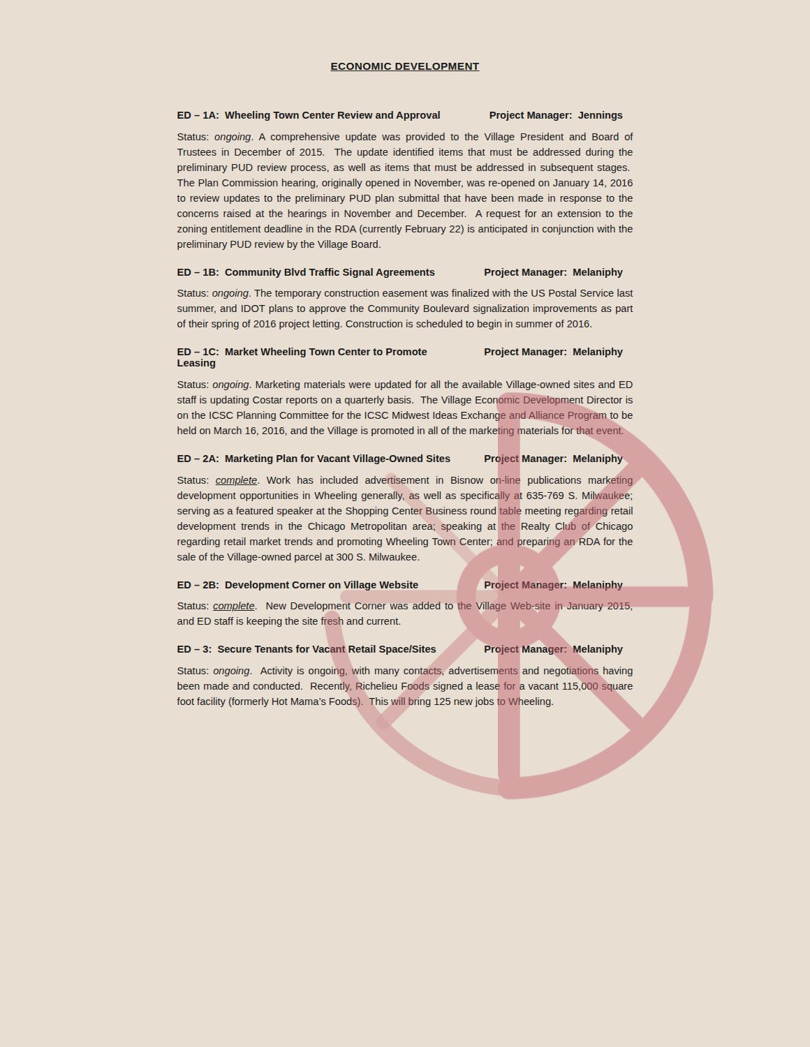ECONOMIC DEVELOPMENT
ED – 1A: Wheeling Town Center Review and Approval Project Manager: Jennings
Status: ongoing. A comprehensive update was provided to the Village President and Board of Trustees in December of 2015. The update identified items that must be addressed during the preliminary PUD review process, as well as items that must be addressed in subsequent stages. The Plan Commission hearing, originally opened in November, was re-opened on January 14, 2016 to review updates to the preliminary PUD plan submittal that have been made in response to the concerns raised at the hearings in November and December. A request for an extension to the zoning entitlement deadline in the RDA (currently February 22) is anticipated in conjunction with the preliminary PUD review by the Village Board.
ED – 1B: Community Blvd Traffic Signal Agreements Project Manager: Melaniphy
Status: ongoing. The temporary construction easement was finalized with the US Postal Service last summer, and IDOT plans to approve the Community Boulevard signalization improvements as part of their spring of 2016 project letting. Construction is scheduled to begin in summer of 2016.
ED – 1C: Market Wheeling Town Center to Promote Leasing Project Manager: Melaniphy
Status: ongoing. Marketing materials were updated for all the available Village-owned sites and ED staff is updating Costar reports on a quarterly basis. The Village Economic Development Director is on the ICSC Planning Committee for the ICSC Midwest Ideas Exchange and Alliance Program to be held on March 16, 2016, and the Village is promoted in all of the marketing materials for that event.
ED – 2A: Marketing Plan for Vacant Village-Owned Sites Project Manager: Melaniphy
Status: complete. Work has included advertisement in Bisnow on-line publications marketing development opportunities in Wheeling generally, as well as specifically at 635-769 S. Milwaukee; serving as a featured speaker at the Shopping Center Business round table meeting regarding retail development trends in the Chicago Metropolitan area; speaking at the Realty Club of Chicago regarding retail market trends and promoting Wheeling Town Center; and preparing an RDA for the sale of the Village-owned parcel at 300 S. Milwaukee.
ED – 2B: Development Corner on Village Website Project Manager: Melaniphy
Status: complete. New Development Corner was added to the Village Web-site in January 2015, and ED staff is keeping the site fresh and current.
ED – 3: Secure Tenants for Vacant Retail Space/Sites Project Manager: Melaniphy
Status: ongoing. Activity is ongoing, with many contacts, advertisements and negotiations having been made and conducted. Recently, Richelieu Foods signed a lease for a vacant 115,000 square foot facility (formerly Hot Mama’s Foods). This will bring 125 new jobs to Wheeling.